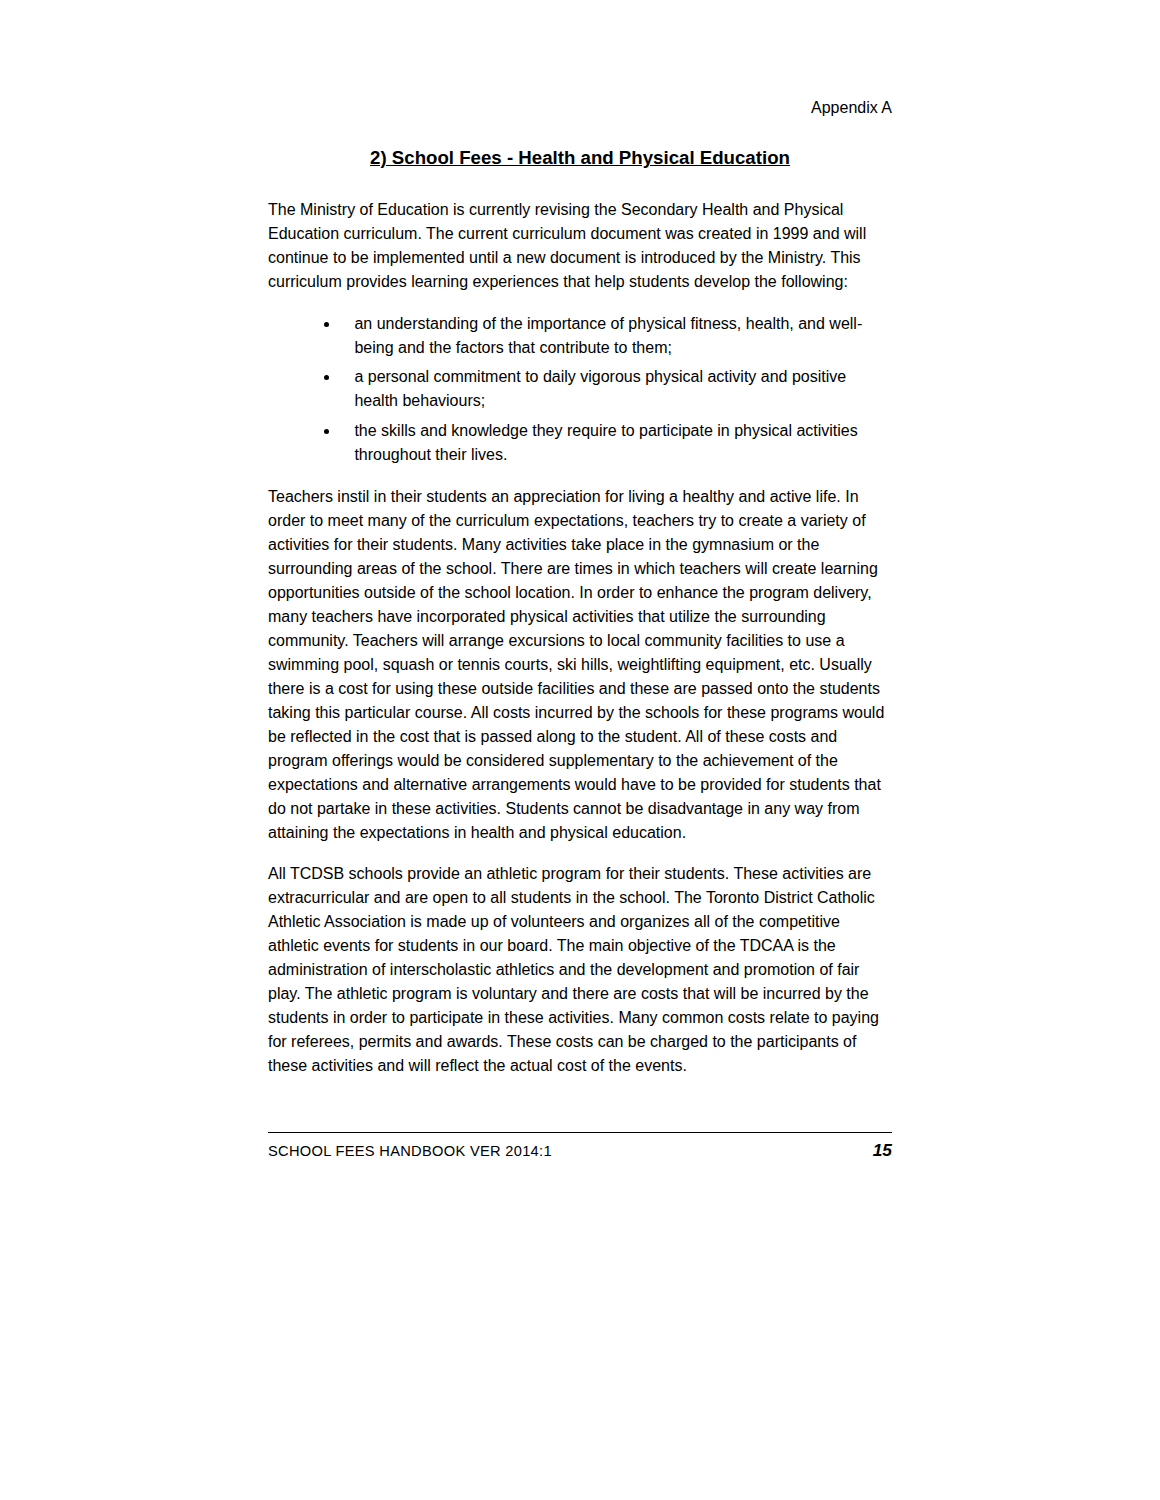Appendix A
2) School Fees - Health and Physical Education
The Ministry of Education is currently revising the Secondary Health and Physical Education curriculum. The current curriculum document was created in 1999 and will continue to be implemented until a new document is introduced by the Ministry. This curriculum provides learning experiences that help students develop the following:
an understanding of the importance of physical fitness, health, and well-being and the factors that contribute to them;
a personal commitment to daily vigorous physical activity and positive health behaviours;
the skills and knowledge they require to participate in physical activities throughout their lives.
Teachers instil in their students an appreciation for living a healthy and active life. In order to meet many of the curriculum expectations, teachers try to create a variety of activities for their students. Many activities take place in the gymnasium or the surrounding areas of the school. There are times in which teachers will create learning opportunities outside of the school location. In order to enhance the program delivery, many teachers have incorporated physical activities that utilize the surrounding community. Teachers will arrange excursions to local community facilities to use a swimming pool, squash or tennis courts, ski hills, weightlifting equipment, etc. Usually there is a cost for using these outside facilities and these are passed onto the students taking this particular course. All costs incurred by the schools for these programs would be reflected in the cost that is passed along to the student. All of these costs and program offerings would be considered supplementary to the achievement of the expectations and alternative arrangements would have to be provided for students that do not partake in these activities. Students cannot be disadvantage in any way from attaining the expectations in health and physical education.
All TCDSB schools provide an athletic program for their students. These activities are extracurricular and are open to all students in the school. The Toronto District Catholic Athletic Association is made up of volunteers and organizes all of the competitive athletic events for students in our board. The main objective of the TDCAA is the administration of interscholastic athletics and the development and promotion of fair play. The athletic program is voluntary and there are costs that will be incurred by the students in order to participate in these activities. Many common costs relate to paying for referees, permits and awards. These costs can be charged to the participants of these activities and will reflect the actual cost of the events.
SCHOOL FEES HANDBOOK VER 2014:1 15